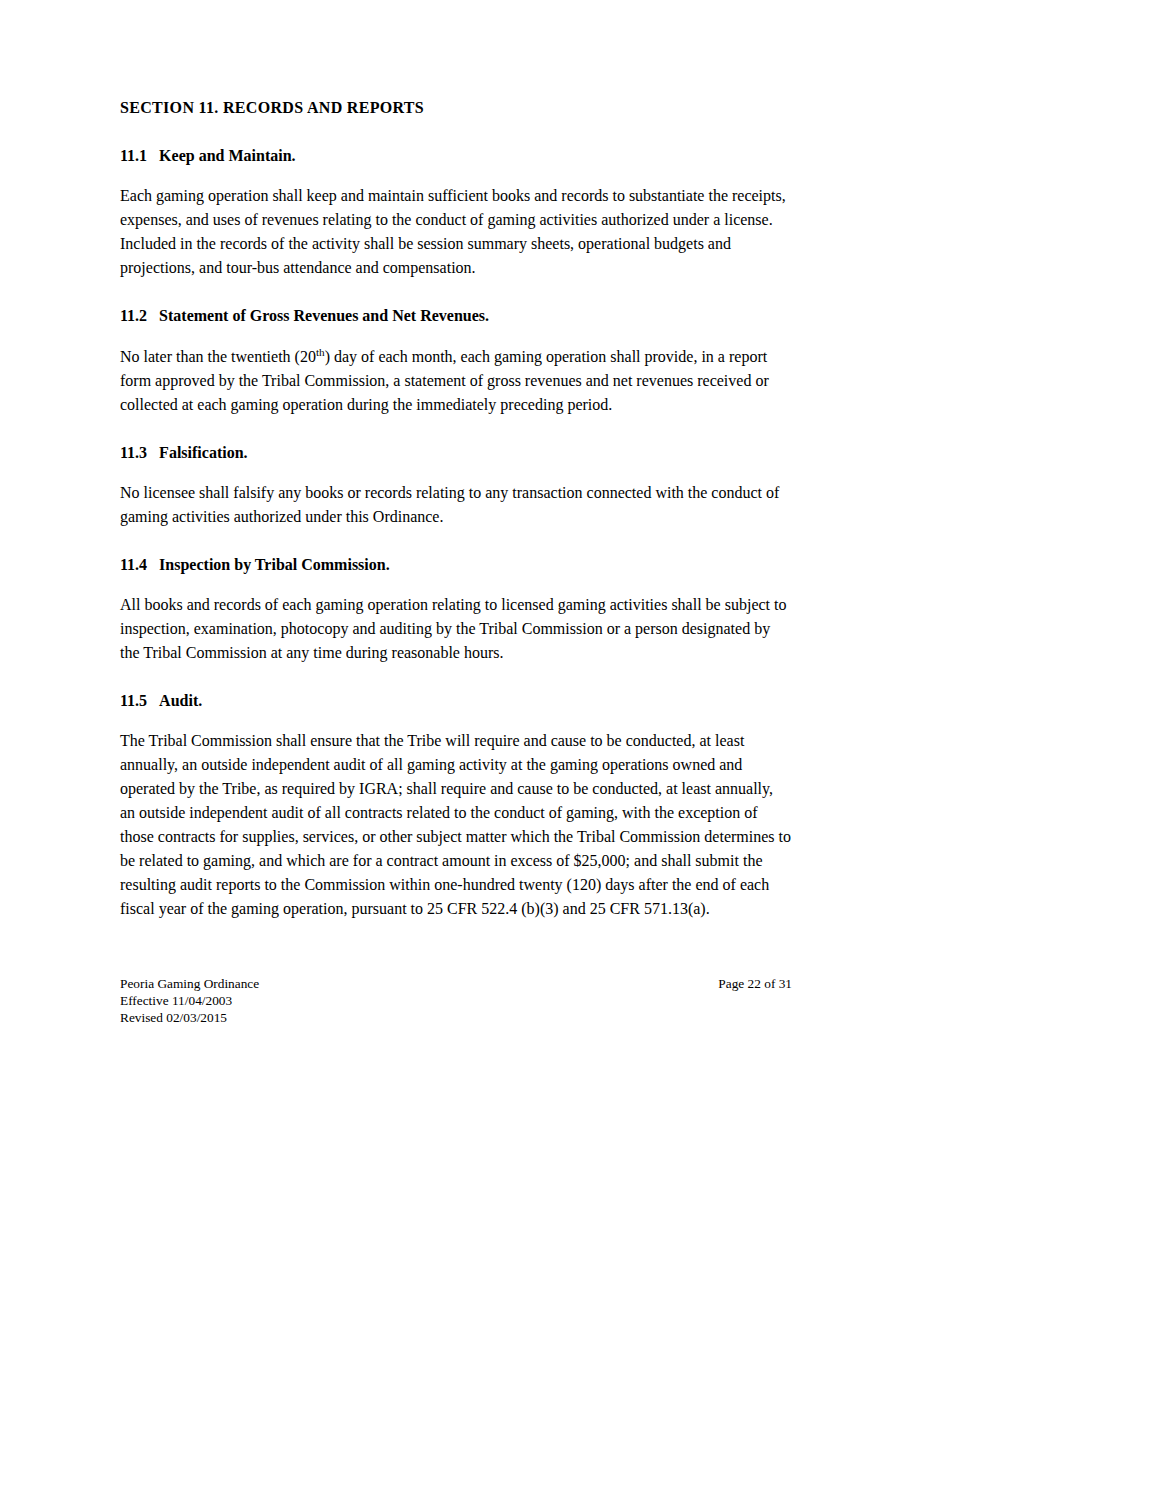SECTION 11. RECORDS AND REPORTS
11.1 Keep and Maintain.
Each gaming operation shall keep and maintain sufficient books and records to substantiate the receipts, expenses, and uses of revenues relating to the conduct of gaming activities authorized under a license. Included in the records of the activity shall be session summary sheets, operational budgets and projections, and tour-bus attendance and compensation.
11.2 Statement of Gross Revenues and Net Revenues.
No later than the twentieth (20th) day of each month, each gaming operation shall provide, in a report form approved by the Tribal Commission, a statement of gross revenues and net revenues received or collected at each gaming operation during the immediately preceding period.
11.3 Falsification.
No licensee shall falsify any books or records relating to any transaction connected with the conduct of gaming activities authorized under this Ordinance.
11.4 Inspection by Tribal Commission.
All books and records of each gaming operation relating to licensed gaming activities shall be subject to inspection, examination, photocopy and auditing by the Tribal Commission or a person designated by the Tribal Commission at any time during reasonable hours.
11.5 Audit.
The Tribal Commission shall ensure that the Tribe will require and cause to be conducted, at least annually, an outside independent audit of all gaming activity at the gaming operations owned and operated by the Tribe, as required by IGRA; shall require and cause to be conducted, at least annually, an outside independent audit of all contracts related to the conduct of gaming, with the exception of those contracts for supplies, services, or other subject matter which the Tribal Commission determines to be related to gaming, and which are for a contract amount in excess of $25,000; and shall submit the resulting audit reports to the Commission within one-hundred twenty (120) days after the end of each fiscal year of the gaming operation, pursuant to 25 CFR 522.4 (b)(3) and 25 CFR 571.13(a).
Peoria Gaming Ordinance
Effective 11/04/2003
Revised 02/03/2015
Page 22 of 31